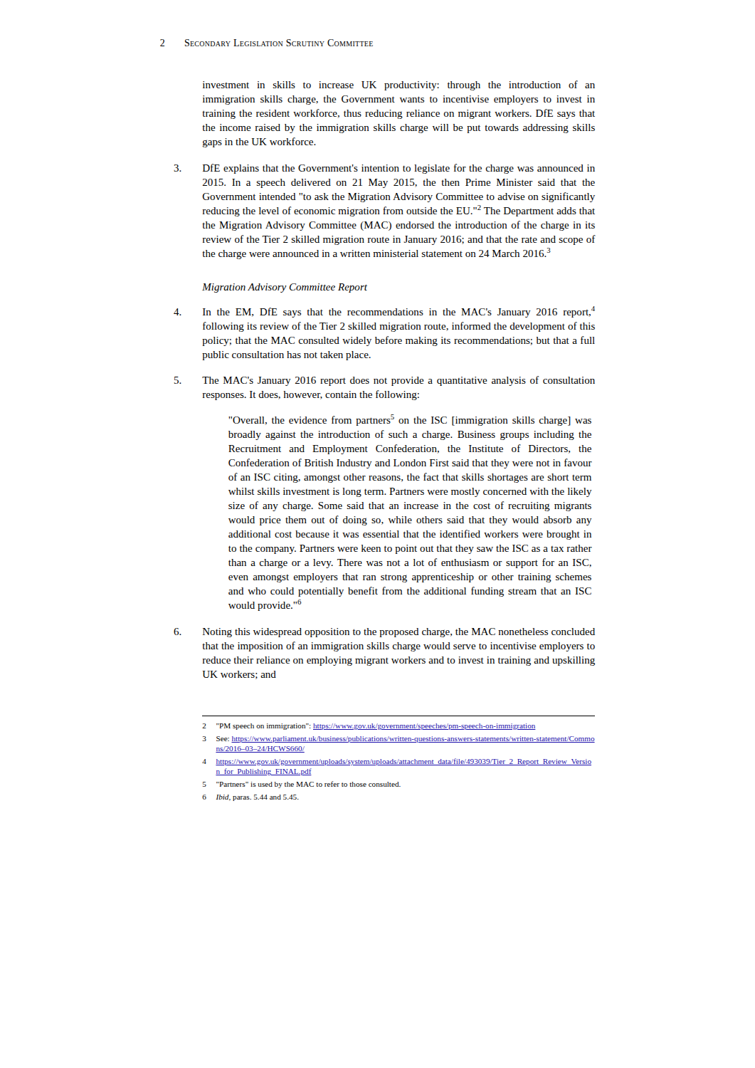2 Secondary Legislation Scrutiny Committee
investment in skills to increase UK productivity: through the introduction of an immigration skills charge, the Government wants to incentivise employers to invest in training the resident workforce, thus reducing reliance on migrant workers. DfE says that the income raised by the immigration skills charge will be put towards addressing skills gaps in the UK workforce.
3. DfE explains that the Government's intention to legislate for the charge was announced in 2015. In a speech delivered on 21 May 2015, the then Prime Minister said that the Government intended "to ask the Migration Advisory Committee to advise on significantly reducing the level of economic migration from outside the EU."2 The Department adds that the Migration Advisory Committee (MAC) endorsed the introduction of the charge in its review of the Tier 2 skilled migration route in January 2016; and that the rate and scope of the charge were announced in a written ministerial statement on 24 March 2016.3
Migration Advisory Committee Report
4. In the EM, DfE says that the recommendations in the MAC's January 2016 report,4 following its review of the Tier 2 skilled migration route, informed the development of this policy; that the MAC consulted widely before making its recommendations; but that a full public consultation has not taken place.
5. The MAC's January 2016 report does not provide a quantitative analysis of consultation responses. It does, however, contain the following:
"Overall, the evidence from partners5 on the ISC [immigration skills charge] was broadly against the introduction of such a charge. Business groups including the Recruitment and Employment Confederation, the Institute of Directors, the Confederation of British Industry and London First said that they were not in favour of an ISC citing, amongst other reasons, the fact that skills shortages are short term whilst skills investment is long term. Partners were mostly concerned with the likely size of any charge. Some said that an increase in the cost of recruiting migrants would price them out of doing so, while others said that they would absorb any additional cost because it was essential that the identified workers were brought in to the company. Partners were keen to point out that they saw the ISC as a tax rather than a charge or a levy. There was not a lot of enthusiasm or support for an ISC, even amongst employers that ran strong apprenticeship or other training schemes and who could potentially benefit from the additional funding stream that an ISC would provide."6
6. Noting this widespread opposition to the proposed charge, the MAC nonetheless concluded that the imposition of an immigration skills charge would serve to incentivise employers to reduce their reliance on employing migrant workers and to invest in training and upskilling UK workers; and
2"PM speech on immigration": https://www.gov.uk/government/speeches/pm-speech-on-immigration
3 See: https://www.parliament.uk/business/publications/written-questions-answers-statements/written-statement/Commons/2016–03–24/HCWS660/
4 https://www.gov.uk/government/uploads/system/uploads/attachment_data/file/493039/Tier_2_Report_Review_Version_for_Publishing_FINAL.pdf
5"Partners" is used by the MAC to refer to those consulted.
6 Ibid, paras. 5.44 and 5.45.